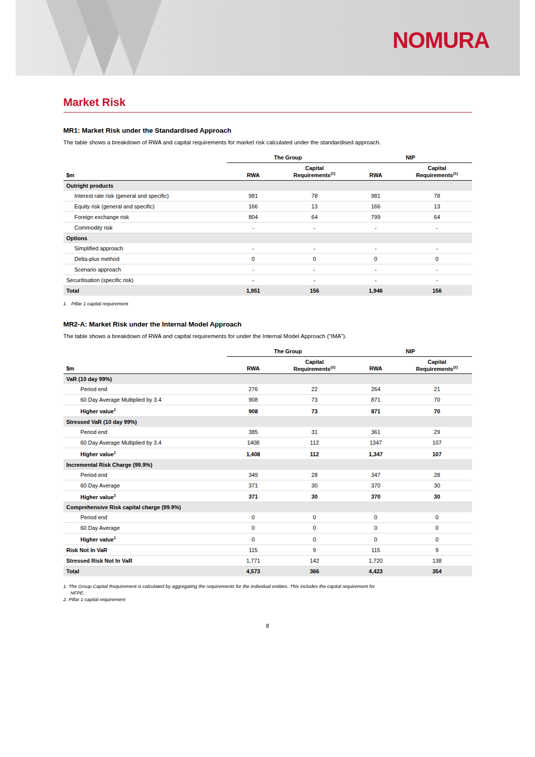NOMURA
Market Risk
MR1: Market Risk under the Standardised Approach
The table shows a breakdown of RWA and capital requirements for market risk calculated under the standardised approach.
| | The Group | NIP |
| --- | --- | --- |
| $m | RWA | Capital Requirements (1) | RWA | Capital Requirements (1) |
| Outright products |
| Interest rate risk (general and specific) | 981 | 78 | 981 | 78 |
| Equity risk (general and specific) | 166 | 13 | 166 | 13 |
| Foreign exchange risk | 804 | 64 | 799 | 64 |
| Commodity risk | - | - | - | - |
| Options |
| Simplified approach | - | - | - | - |
| Delta-plus method | 0 | 0 | 0 | 0 |
| Scenario approach | - | - | - | - |
| Securitisation (specific risk) | - | - | - | - |
| Total | 1,951 | 156 | 1,946 | 156 |
1. Pillar 1 capital requirement
MR2-A: Market Risk under the Internal Model Approach
The table shows a breakdown of RWA and capital requirements for under the Internal Model Approach (“IMA”).
| | The Group | NIP |
| --- | --- | --- |
| $m | RWA | Capital Requirements (2) | RWA | Capital Requirements (2) |
| VaR (10 day 99%) |
| Period end | 276 | 22 | 264 | 21 |
| 60 Day Average Multiplied by 3.4 | 908 | 73 | 871 | 70 |
| Higher value 1 | 908 | 73 | 871 | 70 |
| Stressed VaR (10 day 99%) |
| Period end | 385 | 31 | 361 | 29 |
| 60 Day Average Multiplied by 3.4 | 1408 | 112 | 1347 | 107 |
| Higher value 1 | 1,408 | 112 | 1,347 | 107 |
| Incremental Risk Charge (99.9%) |
| Period end | 349 | 28 | 347 | 28 |
| 60 Day Average | 371 | 30 | 370 | 30 |
| Higher value 1 | 371 | 30 | 370 | 30 |
| Comprehensive Risk capital charge (99.9%) |
| Period end | 0 | 0 | 0 | 0 |
| 60 Day Average | 0 | 0 | 0 | 0 |
| Higher value 1 | 0 | 0 | 0 | 0 |
| Risk Not In VaR | 115 | 9 | 115 | 9 |
| Stressed Risk Not In VaR | 1,771 | 142 | 1,720 | 138 |
| Total | 4,573 | 366 | 4,423 | 354 |
1. The Group Capital Requirement is calculated by aggregating the requirements for the individual entities. This includes the capital requirement for
NFPE.
2. Pillar 1 capital requirement
8